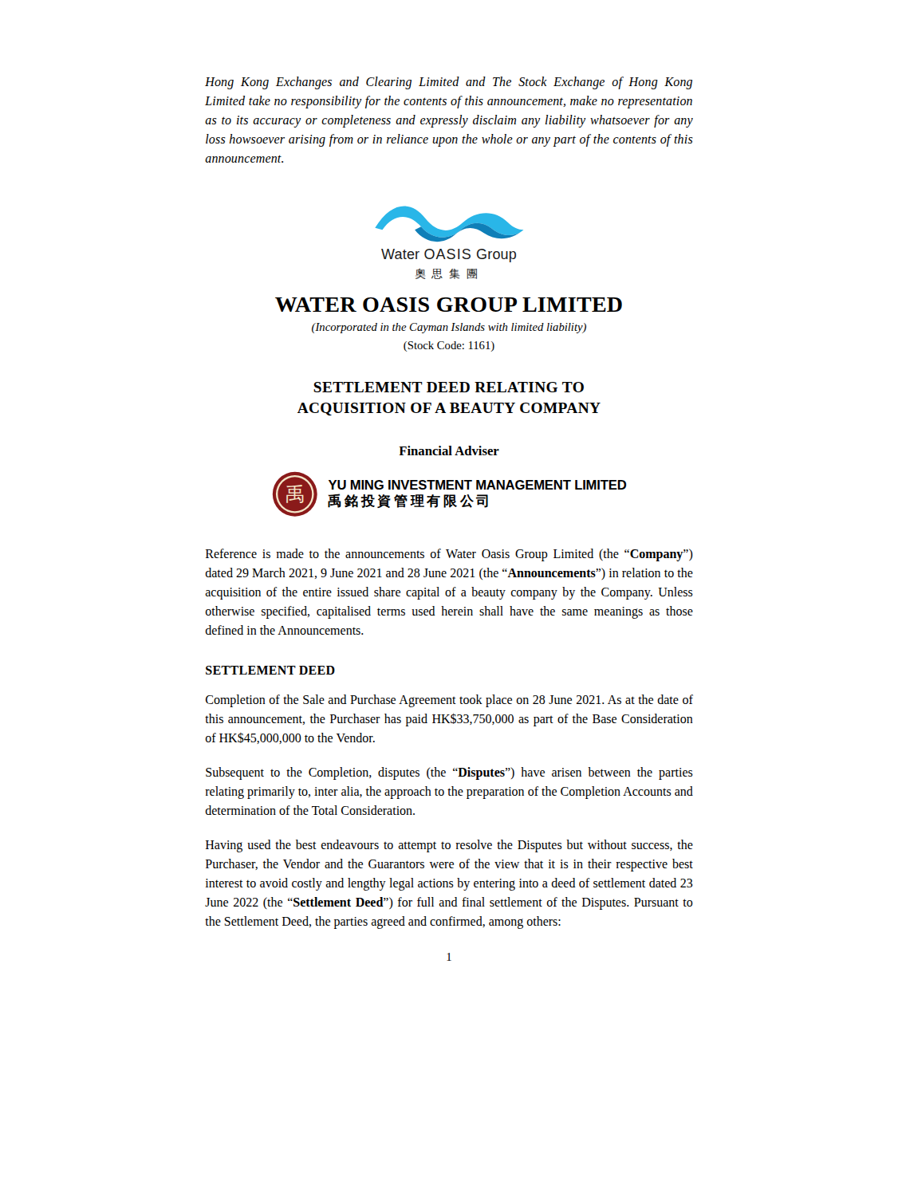Hong Kong Exchanges and Clearing Limited and The Stock Exchange of Hong Kong Limited take no responsibility for the contents of this announcement, make no representation as to its accuracy or completeness and expressly disclaim any liability whatsoever for any loss howsoever arising from or in reliance upon the whole or any part of the contents of this announcement.
Water OASIS Group
奧思集團
WATER OASIS GROUP LIMITED
(Incorporated in the Cayman Islands with limited liability)
(Stock Code: 1161)
SETTLEMENT DEED RELATING TO
ACQUISITION OF A BEAUTY COMPANY
Financial Adviser
禹
YU MING INVESTMENT MANAGEMENT LIMITED
禹銘投資管理有限公司
Reference is made to the announcements of Water Oasis Group Limited (the “Company”) dated 29 March 2021, 9 June 2021 and 28 June 2021 (the “Announcements”) in relation to the acquisition of the entire issued share capital of a beauty company by the Company. Unless otherwise specified, capitalised terms used herein shall have the same meanings as those defined in the Announcements.
SETTLEMENT DEED
Completion of the Sale and Purchase Agreement took place on 28 June 2021. As at the date of this announcement, the Purchaser has paid HK$33,750,000 as part of the Base Consideration of HK$45,000,000 to the Vendor.
Subsequent to the Completion, disputes (the “Disputes”) have arisen between the parties relating primarily to, inter alia, the approach to the preparation of the Completion Accounts and determination of the Total Consideration.
Having used the best endeavours to attempt to resolve the Disputes but without success, the Purchaser, the Vendor and the Guarantors were of the view that it is in their respective best interest to avoid costly and lengthy legal actions by entering into a deed of settlement dated 23 June 2022 (the “Settlement Deed”) for full and final settlement of the Disputes. Pursuant to the Settlement Deed, the parties agreed and confirmed, among others:
1